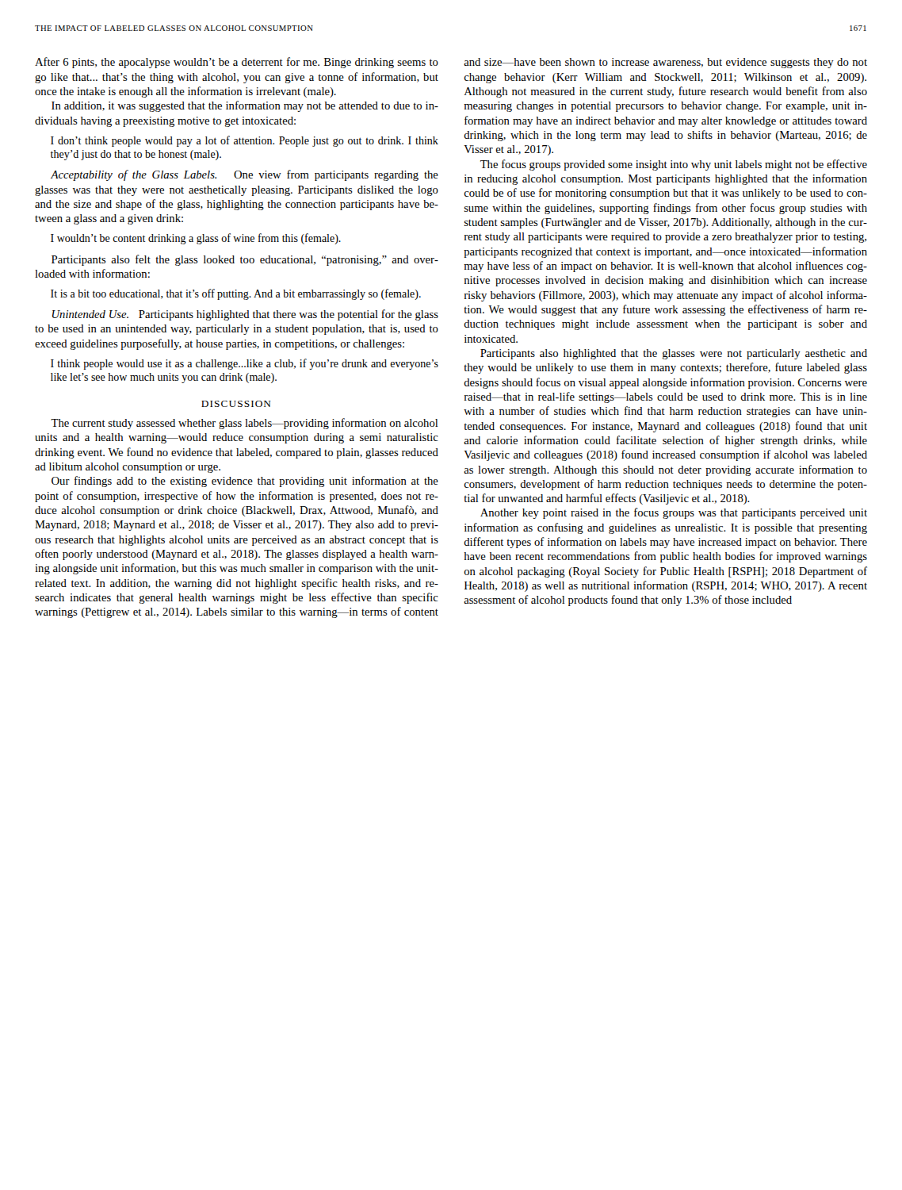The Impact of Labeled Glasses on Alcohol Consumption 1671
After 6 pints, the apocalypse wouldn’t be a deterrent for me. Binge drinking seems to go like that... that’s the thing with alcohol, you can give a tonne of information, but once the intake is enough all the information is irrelevant (male).
In addition, it was suggested that the information may not be attended to due to individuals having a preexisting motive to get intoxicated:
I don’t think people would pay a lot of attention. People just go out to drink. I think they’d just do that to be honest (male).
Acceptability of the Glass Labels. One view from participants regarding the glasses was that they were not aesthetically pleasing. Participants disliked the logo and the size and shape of the glass, highlighting the connection participants have between a glass and a given drink:
I wouldn’t be content drinking a glass of wine from this (female).
Participants also felt the glass looked too educational, “patronising,” and overloaded with information:
It is a bit too educational, that it’s off putting. And a bit embarrassingly so (female).
Unintended Use. Participants highlighted that there was the potential for the glass to be used in an unintended way, particularly in a student population, that is, used to exceed guidelines purposefully, at house parties, in competitions, or challenges:
I think people would use it as a challenge...like a club, if you’re drunk and everyone’s like let’s see how much units you can drink (male).
Discussion
The current study assessed whether glass labels—providing information on alcohol units and a health warning—would reduce consumption during a semi naturalistic drinking event. We found no evidence that labeled, compared to plain, glasses reduced ad libitum alcohol consumption or urge.
Our findings add to the existing evidence that providing unit information at the point of consumption, irrespective of how the information is presented, does not reduce alcohol consumption or drink choice (Blackwell, Drax, Attwood, Munafò, and Maynard, 2018; Maynard et al., 2018; de Visser et al., 2017). They also add to previous research that highlights alcohol units are perceived as an abstract concept that is often poorly understood (Maynard et al., 2018). The glasses displayed a health warning alongside unit information, but this was much smaller in comparison with the unit-related text. In addition, the warning did not highlight specific health risks, and research indicates that general health warnings might be less effective than specific warnings (Pettigrew et al., 2014). Labels similar to this warning—in terms of content and size—have been shown to increase awareness, but evidence suggests they do not change behavior (Kerr William and Stockwell, 2011; Wilkinson et al., 2009). Although not measured in the current study, future research would benefit from also measuring changes in potential precursors to behavior change. For example, unit information may have an indirect behavior and may alter knowledge or attitudes toward drinking, which in the long term may lead to shifts in behavior (Marteau, 2016; de Visser et al., 2017).
The focus groups provided some insight into why unit labels might not be effective in reducing alcohol consumption. Most participants highlighted that the information could be of use for monitoring consumption but that it was unlikely to be used to consume within the guidelines, supporting findings from other focus group studies with student samples (Furtwängler and de Visser, 2017b). Additionally, although in the current study all participants were required to provide a zero breathalyzer prior to testing, participants recognized that context is important, and—once intoxicated—information may have less of an impact on behavior. It is well-known that alcohol influences cognitive processes involved in decision making and disinhibition which can increase risky behaviors (Fillmore, 2003), which may attenuate any impact of alcohol information. We would suggest that any future work assessing the effectiveness of harm reduction techniques might include assessment when the participant is sober and intoxicated.
Participants also highlighted that the glasses were not particularly aesthetic and they would be unlikely to use them in many contexts; therefore, future labeled glass designs should focus on visual appeal alongside information provision. Concerns were raised—that in real-life settings—labels could be used to drink more. This is in line with a number of studies which find that harm reduction strategies can have unintended consequences. For instance, Maynard and colleagues (2018) found that unit and calorie information could facilitate selection of higher strength drinks, while Vasiljevic and colleagues (2018) found increased consumption if alcohol was labeled as lower strength. Although this should not deter providing accurate information to consumers, development of harm reduction techniques needs to determine the potential for unwanted and harmful effects (Vasiljevic et al., 2018).
Another key point raised in the focus groups was that participants perceived unit information as confusing and guidelines as unrealistic. It is possible that presenting different types of information on labels may have increased impact on behavior. There have been recent recommendations from public health bodies for improved warnings on alcohol packaging (Royal Society for Public Health [RSPH]; 2018 Department of Health, 2018) as well as nutritional information (RSPH, 2014; WHO, 2017). A recent assessment of alcohol products found that only 1.3% of those included